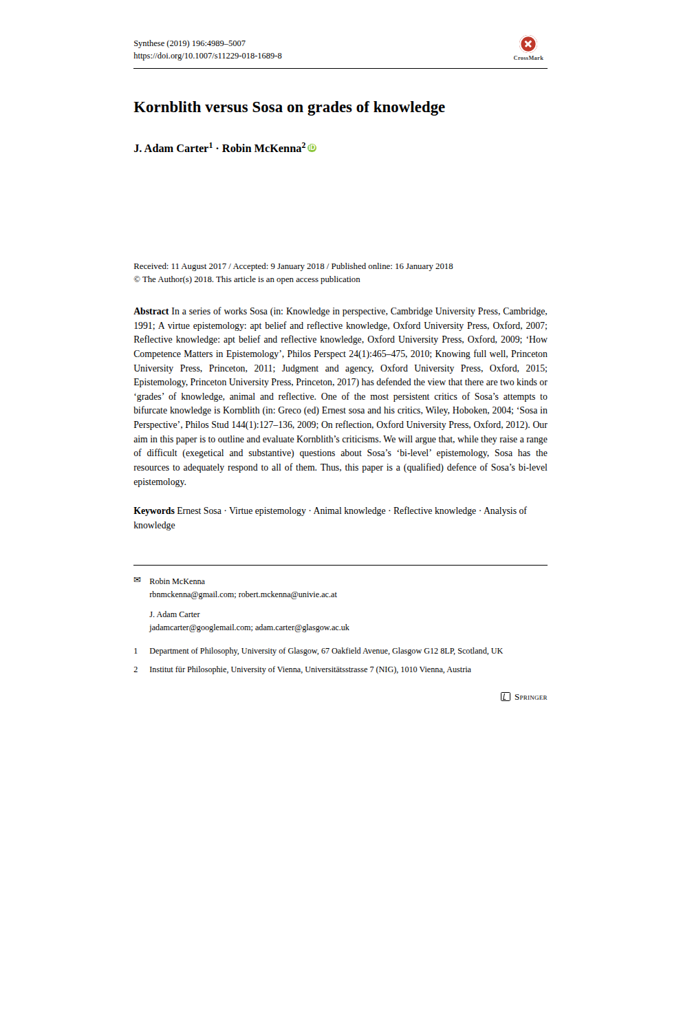Synthese (2019) 196:4989–5007
https://doi.org/10.1007/s11229-018-1689-8
CrossMark
Kornblith versus Sosa on grades of knowledge
J. Adam Carter1 · Robin McKenna2
Received: 11 August 2017 / Accepted: 9 January 2018 / Published online: 16 January 2018
© The Author(s) 2018. This article is an open access publication
Abstract In a series of works Sosa (in: Knowledge in perspective, Cambridge University Press, Cambridge, 1991; A virtue epistemology: apt belief and reflective knowledge, Oxford University Press, Oxford, 2007; Reflective knowledge: apt belief and reflective knowledge, Oxford University Press, Oxford, 2009; ‘How Competence Matters in Epistemology’, Philos Perspect 24(1):465–475, 2010; Knowing full well, Princeton University Press, Princeton, 2011; Judgment and agency, Oxford University Press, Oxford, 2015; Epistemology, Princeton University Press, Princeton, 2017) has defended the view that there are two kinds or ‘grades’ of knowledge, animal and reflective. One of the most persistent critics of Sosa’s attempts to bifurcate knowledge is Kornblith (in: Greco (ed) Ernest sosa and his critics, Wiley, Hoboken, 2004; ‘Sosa in Perspective’, Philos Stud 144(1):127–136, 2009; On reflection, Oxford University Press, Oxford, 2012). Our aim in this paper is to outline and evaluate Kornblith’s criticisms. We will argue that, while they raise a range of difficult (exegetical and substantive) questions about Sosa’s ‘bi-level’ epistemology, Sosa has the resources to adequately respond to all of them. Thus, this paper is a (qualified) defence of Sosa’s bi-level epistemology.
Keywords Ernest Sosa · Virtue epistemology · Animal knowledge · Reflective knowledge · Analysis of knowledge
✉
Robin McKenna
rbnmckenna@gmail.com; robert.mckenna@univie.ac.at
J. Adam Carter
jadamcarter@googlemail.com; adam.carter@glasgow.ac.uk
1
Department of Philosophy, University of Glasgow, 67 Oakfield Avenue, Glasgow G12 8LP, Scotland, UK
2
Institut für Philosophie, University of Vienna, Universitätsstrasse 7 (NIG), 1010 Vienna, Austria
Springer